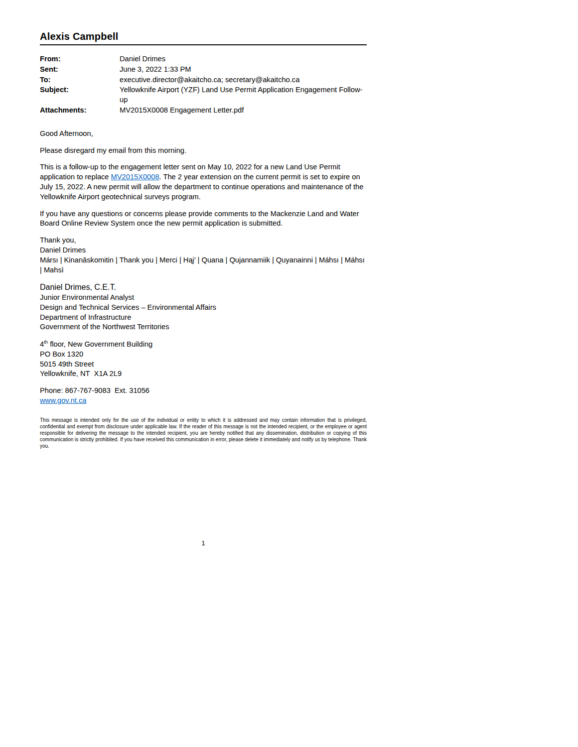Alexis Campbell
| From: | Daniel Drimes |
| Sent: | June 3, 2022 1:33 PM |
| To: | executive.director@akaitcho.ca; secretary@akaitcho.ca |
| Subject: | Yellowknife Airport (YZF) Land Use Permit Application Engagement Follow-up |
| Attachments: | MV2015X0008 Engagement Letter.pdf |
Good Afternoon,
Please disregard my email from this morning.
This is a follow-up to the engagement letter sent on May 10, 2022 for a new Land Use Permit application to replace MV2015X0008. The 2 year extension on the current permit is set to expire on July 15, 2022. A new permit will allow the department to continue operations and maintenance of the Yellowknife Airport geotechnical surveys program.
If you have any questions or concerns please provide comments to the Mackenzie Land and Water Board Online Review System once the new permit application is submitted.
Thank you,
Daniel Drimes
Mársı | Kinanāskomitin | Thank you | Merci | Hąį’ | Quana | Qujannamiik | Quyanainni | Máhsı | Máhsı | Mahsì
Daniel Drimes, C.E.T.
Junior Environmental Analyst
Design and Technical Services – Environmental Affairs
Department of Infrastructure
Government of the Northwest Territories
4th floor, New Government Building
PO Box 1320
5015 49th Street
Yellowknife, NT X1A 2L9
Phone: 867-767-9083 Ext. 31056
www.gov.nt.ca
This message is intended only for the use of the individual or entity to which it is addressed and may contain information that is privileged, confidential and exempt from disclosure under applicable law. If the reader of this message is not the intended recipient, or the employee or agent responsible for delivering the message to the intended recipient, you are hereby notified that any dissemination, distribution or copying of this communication is strictly prohibited. If you have received this communication in error, please delete it immediately and notify us by telephone. Thank you.
1